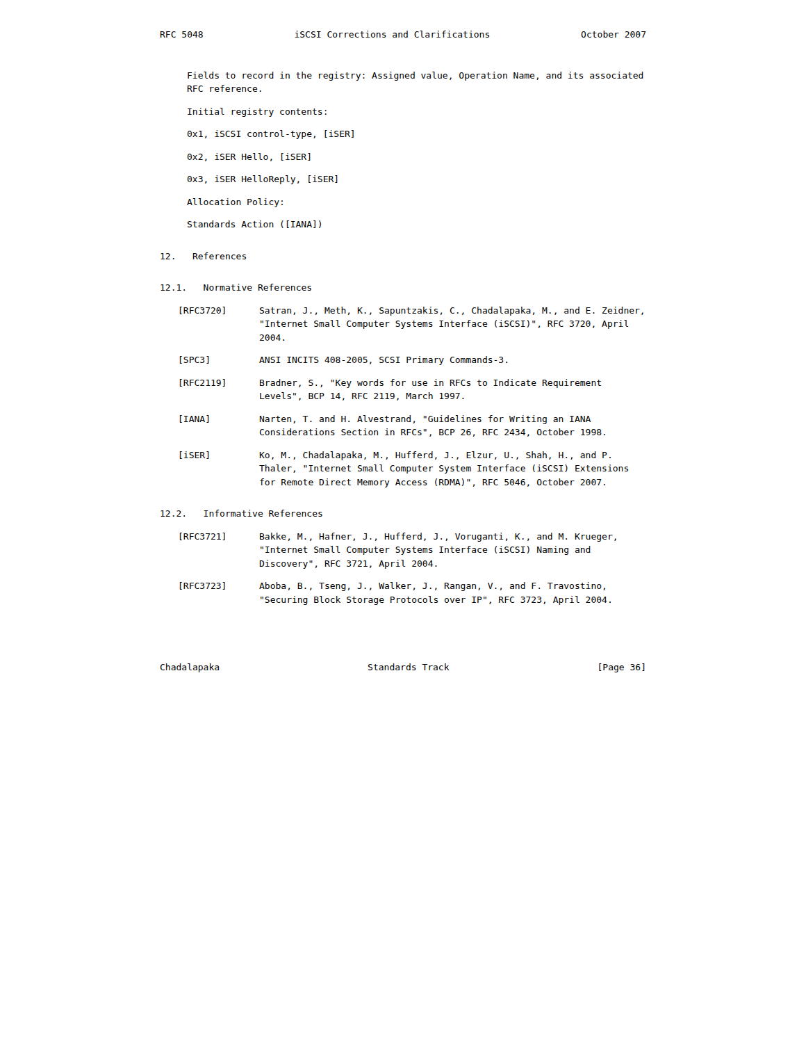RFC 5048 iSCSI Corrections and Clarifications October 2007
Fields to record in the registry: Assigned value, Operation Name, and its associated RFC reference.
Initial registry contents:
0x1, iSCSI control-type, [iSER]
0x2, iSER Hello, [iSER]
0x3, iSER HelloReply, [iSER]
Allocation Policy:
Standards Action ([IANA])
12. References
12.1. Normative References
[RFC3720] Satran, J., Meth, K., Sapuntzakis, C., Chadalapaka, M., and E. Zeidner, "Internet Small Computer Systems Interface (iSCSI)", RFC 3720, April 2004.
[SPC3] ANSI INCITS 408-2005, SCSI Primary Commands-3.
[RFC2119] Bradner, S., "Key words for use in RFCs to Indicate Requirement Levels", BCP 14, RFC 2119, March 1997.
[IANA] Narten, T. and H. Alvestrand, "Guidelines for Writing an IANA Considerations Section in RFCs", BCP 26, RFC 2434, October 1998.
[iSER] Ko, M., Chadalapaka, M., Hufferd, J., Elzur, U., Shah, H., and P. Thaler, "Internet Small Computer System Interface (iSCSI) Extensions for Remote Direct Memory Access (RDMA)", RFC 5046, October 2007.
12.2. Informative References
[RFC3721] Bakke, M., Hafner, J., Hufferd, J., Voruganti, K., and M. Krueger, "Internet Small Computer Systems Interface (iSCSI) Naming and Discovery", RFC 3721, April 2004.
[RFC3723] Aboba, B., Tseng, J., Walker, J., Rangan, V., and F. Travostino, "Securing Block Storage Protocols over IP", RFC 3723, April 2004.
Chadalapaka Standards Track [Page 36]